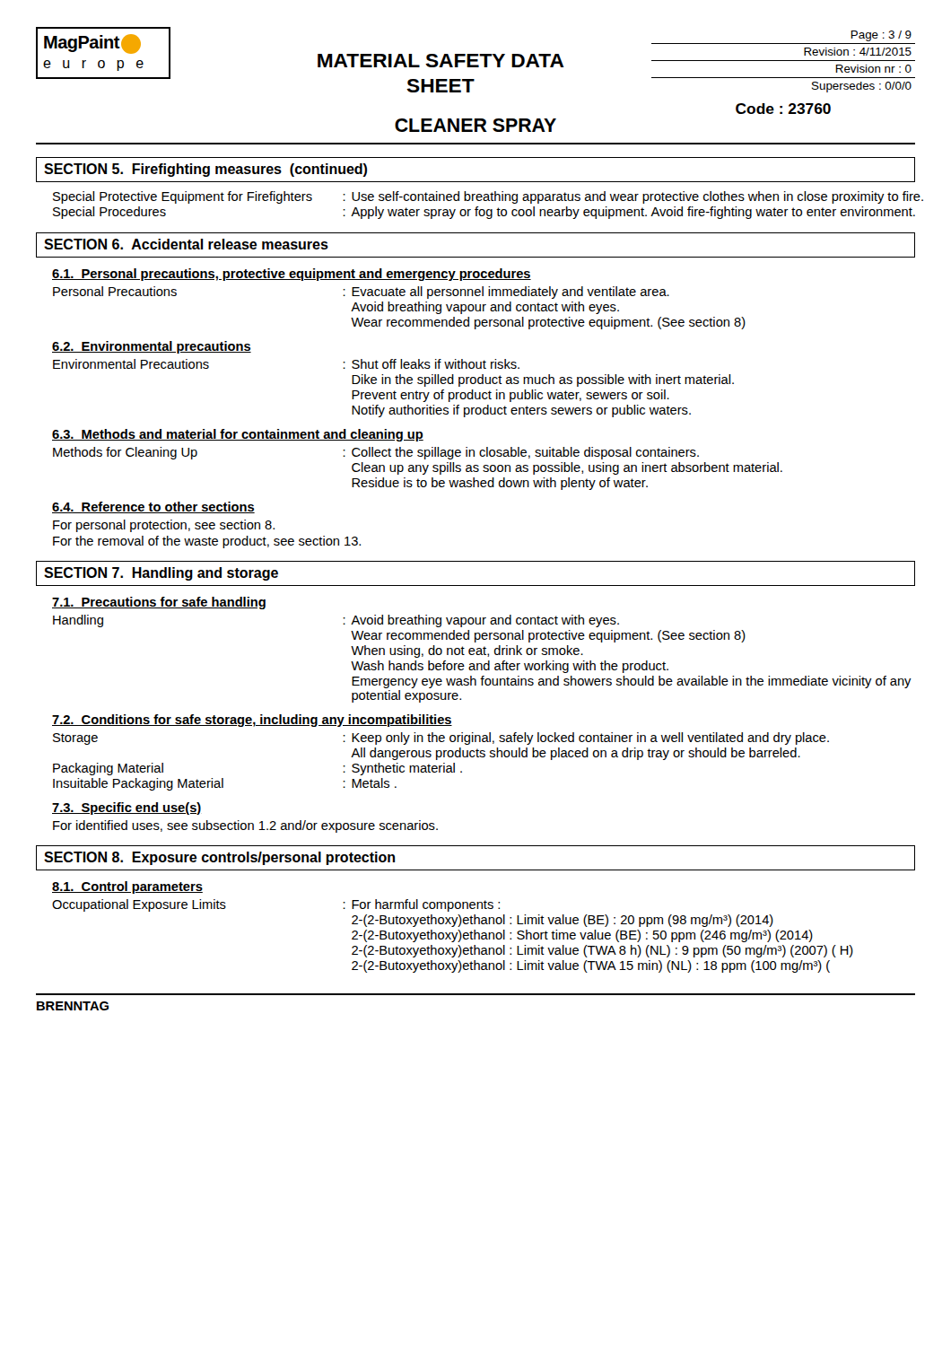MagPaint
e u r o p e
MATERIAL SAFETY DATA
SHEET
Page : 3 / 9
Revision : 4/11/2015
Revision nr : 0
Supersedes : 0/0/0
Code : 23760
CLEANER SPRAY
SECTION 5. Firefighting measures (continued)
Special Protective Equipment for Firefighters
:
Use self-contained breathing apparatus and wear protective clothes when in close proximity to fire.
Special Procedures
:
Apply water spray or fog to cool nearby equipment. Avoid fire-fighting water to enter environment.
SECTION 6. Accidental release measures
6.1. Personal precautions, protective equipment and emergency procedures
Personal Precautions
:
Evacuate all personnel immediately and ventilate area.
Avoid breathing vapour and contact with eyes.
Wear recommended personal protective equipment. (See section 8)
6.2. Environmental precautions
Environmental Precautions
:
Shut off leaks if without risks.
Dike in the spilled product as much as possible with inert material.
Prevent entry of product in public water, sewers or soil.
Notify authorities if product enters sewers or public waters.
6.3. Methods and material for containment and cleaning up
Methods for Cleaning Up
:
Collect the spillage in closable, suitable disposal containers.
Clean up any spills as soon as possible, using an inert absorbent material.
Residue is to be washed down with plenty of water.
6.4. Reference to other sections
For personal protection, see section 8.
For the removal of the waste product, see section 13.
SECTION 7. Handling and storage
7.1. Precautions for safe handling
Handling
:
Avoid breathing vapour and contact with eyes.
Wear recommended personal protective equipment. (See section 8)
When using, do not eat, drink or smoke.
Wash hands before and after working with the product.
Emergency eye wash fountains and showers should be available in the immediate vicinity of any potential exposure.
7.2. Conditions for safe storage, including any incompatibilities
Storage
:
Keep only in the original, safely locked container in a well ventilated and dry place.
All dangerous products should be placed on a drip tray or should be barreled.
Packaging Material
:
Synthetic material .
Insuitable Packaging Material
:
Metals .
7.3. Specific end use(s)
For identified uses, see subsection 1.2 and/or exposure scenarios.
SECTION 8. Exposure controls/personal protection
8.1. Control parameters
Occupational Exposure Limits
:
For harmful components :
2-(2-Butoxyethoxy)ethanol : Limit value (BE) : 20 ppm (98 mg/m³) (2014)
2-(2-Butoxyethoxy)ethanol : Short time value (BE) : 50 ppm (246 mg/m³) (2014)
2-(2-Butoxyethoxy)ethanol : Limit value (TWA 8 h) (NL) : 9 ppm (50 mg/m³) (2007) ( H)
2-(2-Butoxyethoxy)ethanol : Limit value (TWA 15 min) (NL) : 18 ppm (100 mg/m³) (
BRENNTAG